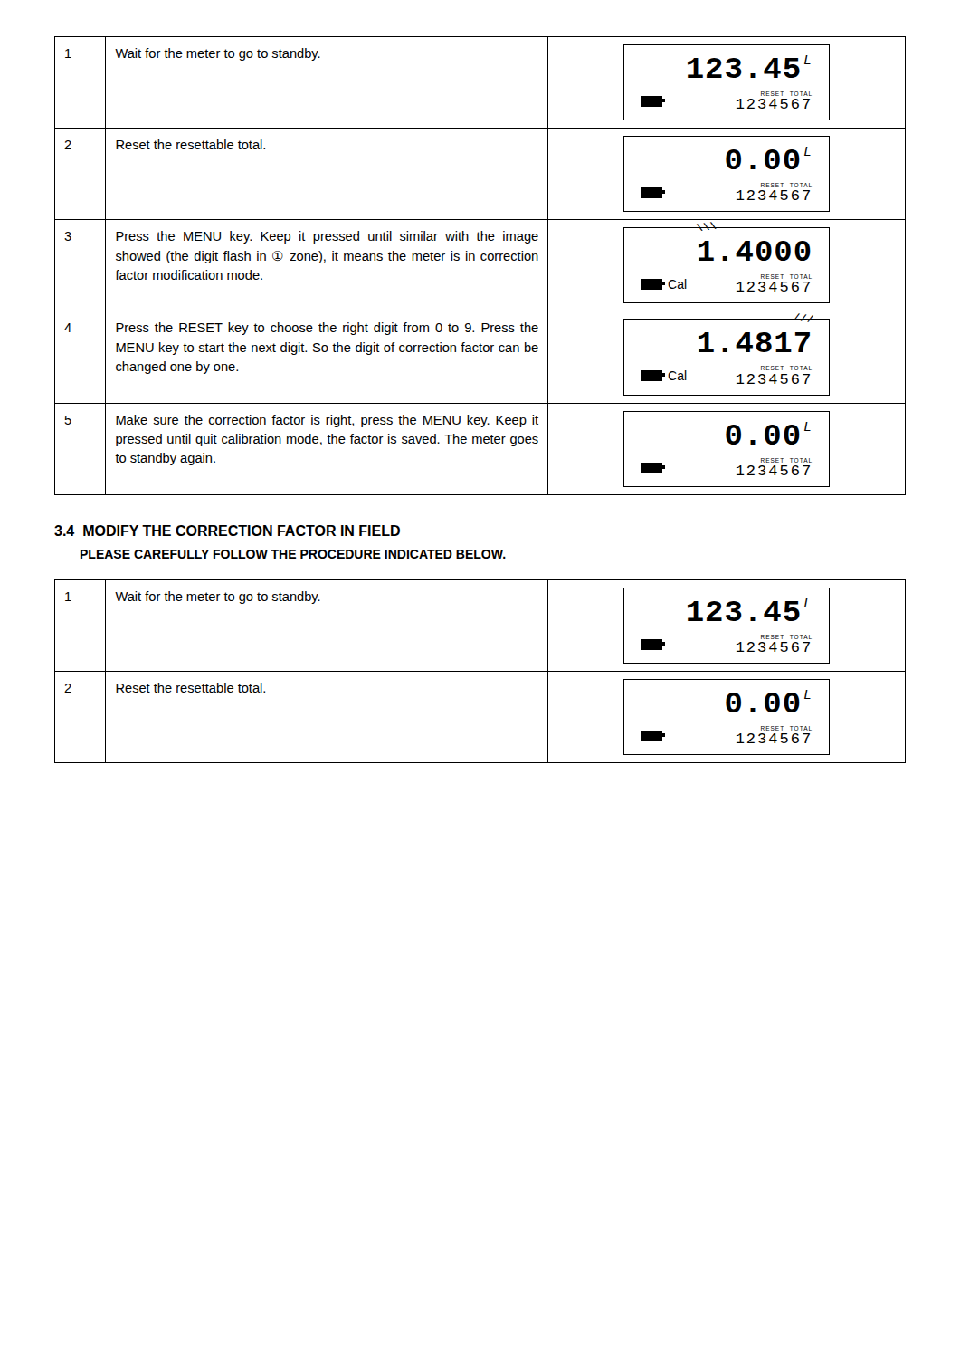| 1 | Wait for the meter to go to standby. | 123.45 L RESET TOTAL 1234567 |
| 2 | Reset the resettable total. | 0.00 L RESET TOTAL 1234567 |
| 3 | Press the MENU key. Keep it pressed until similar with the image showed (the digit flash in ① zone), it means the meter is in correction factor modification mode. | 1.4000 Cal RESET TOTAL 1234567 |
| 4 | Press the RESET key to choose the right digit from 0 to 9. Press the MENU key to start the next digit. So the digit of correction factor can be changed one by one. | 1.4817 Cal RESET TOTAL 1234567 |
| 5 | Make sure the correction factor is right, press the MENU key. Keep it pressed until quit calibration mode, the factor is saved. The meter goes to standby again. | 0.00 L RESET TOTAL 1234567 |
3.4 MODIFY THE CORRECTION FACTOR IN FIELD
PLEASE CAREFULLY FOLLOW THE PROCEDURE INDICATED BELOW.
| 1 | Wait for the meter to go to standby. | 123.45 L RESET TOTAL 1234567 |
| 2 | Reset the resettable total. | 0.00 L RESET TOTAL 1234567 |